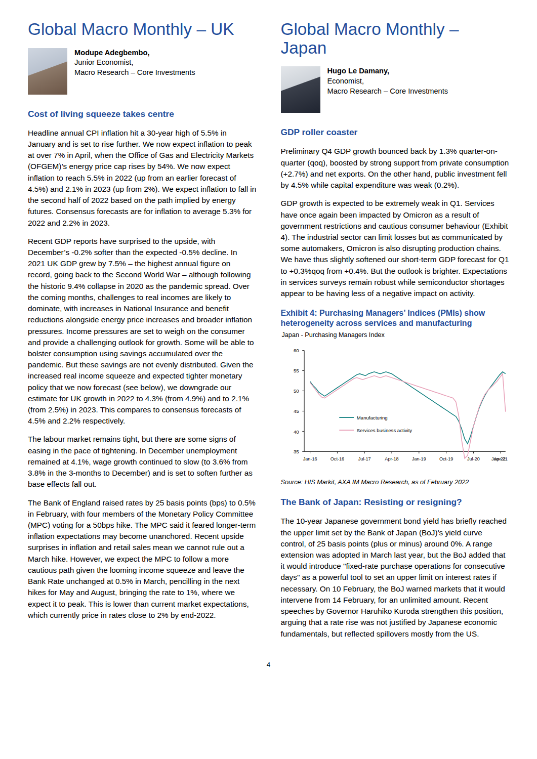Global Macro Monthly – UK
Modupe Adegbembo,
Junior Economist,
Macro Research – Core Investments
Cost of living squeeze takes centre
Headline annual CPI inflation hit a 30-year high of 5.5% in January and is set to rise further. We now expect inflation to peak at over 7% in April, when the Office of Gas and Electricity Markets (OFGEM)’s energy price cap rises by 54%. We now expect inflation to reach 5.5% in 2022 (up from an earlier forecast of 4.5%) and 2.1% in 2023 (up from 2%). We expect inflation to fall in the second half of 2022 based on the path implied by energy futures. Consensus forecasts are for inflation to average 5.3% for 2022 and 2.2% in 2023.
Recent GDP reports have surprised to the upside, with December’s -0.2% softer than the expected -0.5% decline. In 2021 UK GDP grew by 7.5% – the highest annual figure on record, going back to the Second World War – although following the historic 9.4% collapse in 2020 as the pandemic spread. Over the coming months, challenges to real incomes are likely to dominate, with increases in National Insurance and benefit reductions alongside energy price increases and broader inflation pressures. Income pressures are set to weigh on the consumer and provide a challenging outlook for growth. Some will be able to bolster consumption using savings accumulated over the pandemic. But these savings are not evenly distributed. Given the increased real income squeeze and expected tighter monetary policy that we now forecast (see below), we downgrade our estimate for UK growth in 2022 to 4.3% (from 4.9%) and to 2.1% (from 2.5%) in 2023. This compares to consensus forecasts of 4.5% and 2.2% respectively.
The labour market remains tight, but there are some signs of easing in the pace of tightening. In December unemployment remained at 4.1%, wage growth continued to slow (to 3.6% from 3.8% in the 3-months to December) and is set to soften further as base effects fall out.
The Bank of England raised rates by 25 basis points (bps) to 0.5% in February, with four members of the Monetary Policy Committee (MPC) voting for a 50bps hike. The MPC said it feared longer-term inflation expectations may become unanchored. Recent upside surprises in inflation and retail sales mean we cannot rule out a March hike. However, we expect the MPC to follow a more cautious path given the looming income squeeze and leave the Bank Rate unchanged at 0.5% in March, pencilling in the next hikes for May and August, bringing the rate to 1%, where we expect it to peak. This is lower than current market expectations, which currently price in rates close to 2% by end-2022.
Global Macro Monthly – Japan
Hugo Le Damany,
Economist,
Macro Research – Core Investments
GDP roller coaster
Preliminary Q4 GDP growth bounced back by 1.3% quarter-on-quarter (qoq), boosted by strong support from private consumption (+2.7%) and net exports. On the other hand, public investment fell by 4.5% while capital expenditure was weak (0.2%).
GDP growth is expected to be extremely weak in Q1. Services have once again been impacted by Omicron as a result of government restrictions and cautious consumer behaviour (Exhibit 4). The industrial sector can limit losses but as communicated by some automakers, Omicron is also disrupting production chains. We have thus slightly softened our short-term GDP forecast for Q1 to +0.3%qoq from +0.4%. But the outlook is brighter. Expectations in services surveys remain robust while semiconductor shortages appear to be having less of a negative impact on activity.
Exhibit 4: Purchasing Managers’ Indices (PMIs) show heterogeneity across services and manufacturing
Japan - Purchasing Managers Index
60 55 50 45 40 35 Jan-16 Oct-16 Jul-17 Apr-18 Jan-19 Oct-19 Jul-20 Apr-21 Jan-22 Manufacturing Services business activity
Source: HIS Markit, AXA IM Macro Research, as of February 2022
The Bank of Japan: Resisting or resigning?
The 10-year Japanese government bond yield has briefly reached the upper limit set by the Bank of Japan (BoJ)'s yield curve control, of 25 basis points (plus or minus) around 0%. A range extension was adopted in March last year, but the BoJ added that it would introduce "fixed-rate purchase operations for consecutive days" as a powerful tool to set an upper limit on interest rates if necessary. On 10 February, the BoJ warned markets that it would intervene from 14 February, for an unlimited amount. Recent speeches by Governor Haruhiko Kuroda strengthen this position, arguing that a rate rise was not justified by Japanese economic fundamentals, but reflected spillovers mostly from the US.
4